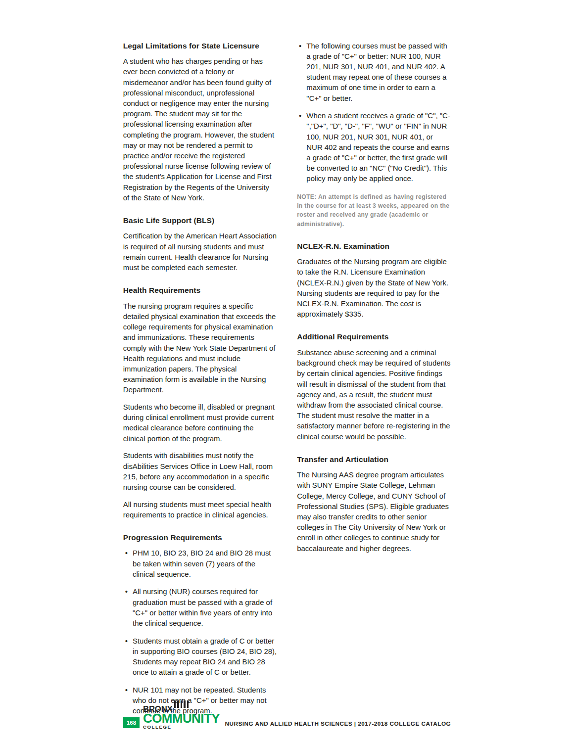Legal Limitations for State Licensure
A student who has charges pending or has ever been convicted of a felony or misdemeanor and/or has been found guilty of professional misconduct, unprofessional conduct or negligence may enter the nursing program. The student may sit for the professional licensing examination after completing the program. However, the student may or may not be rendered a permit to practice and/or receive the registered professional nurse license following review of the student's Application for License and First Registration by the Regents of the University of the State of New York.
Basic Life Support (BLS)
Certification by the American Heart Association is required of all nursing students and must remain current. Health clearance for Nursing must be completed each semester.
Health Requirements
The nursing program requires a specific detailed physical examination that exceeds the college requirements for physical examination and immunizations. These requirements comply with the New York State Department of Health regulations and must include immunization papers. The physical examination form is available in the Nursing Department.
Students who become ill, disabled or pregnant during clinical enrollment must provide current medical clearance before continuing the clinical portion of the program.
Students with disabilities must notify the disAbilities Services Office in Loew Hall, room 215, before any accommodation in a specific nursing course can be considered.
All nursing students must meet special health requirements to practice in clinical agencies.
Progression Requirements
PHM 10, BIO 23, BIO 24 and BIO 28 must be taken within seven (7) years of the clinical sequence.
All nursing (NUR) courses required for graduation must be passed with a grade of "C+" or better within five years of entry into the clinical sequence.
Students must obtain a grade of C or better in supporting BIO courses (BIO 24, BIO 28), Students may repeat BIO 24 and BIO 28 once to attain a grade of C or better.
NUR 101 may not be repeated. Students who do not earn a "C+" or better may not continue in the program.
The following courses must be passed with a grade of "C+" or better: NUR 100, NUR 201, NUR 301, NUR 401, and NUR 402. A student may repeat one of these courses a maximum of one time in order to earn a "C+" or better.
When a student receives a grade of "C", "C-","D+", "D", "D-", "F", "WU" or "FIN" in NUR 100, NUR 201, NUR 301, NUR 401, or NUR 402 and repeats the course and earns a grade of "C+" or better, the first grade will be converted to an "NC" ("No Credit"). This policy may only be applied once.
NOTE: An attempt is defined as having registered in the course for at least 3 weeks, appeared on the roster and received any grade (academic or administrative).
NCLEX-R.N. Examination
Graduates of the Nursing program are eligible to take the R.N. Licensure Examination (NCLEX-R.N.) given by the State of New York. Nursing students are required to pay for the NCLEX-R.N. Examination. The cost is approximately $335.
Additional Requirements
Substance abuse screening and a criminal background check may be required of students by certain clinical agencies. Positive findings will result in dismissal of the student from that agency and, as a result, the student must withdraw from the associated clinical course. The student must resolve the matter in a satisfactory manner before re-registering in the clinical course would be possible.
Transfer and Articulation
The Nursing AAS degree program articulates with SUNY Empire State College, Lehman College, Mercy College, and CUNY School of Professional Studies (SPS). Eligible graduates may also transfer credits to other senior colleges in The City University of New York or enroll in other colleges to continue study for baccalaureate and higher degrees.
168 BRONX COMMUNITY COLLEGE
NURSING AND ALLIED HEALTH SCIENCES | 2017-2018 COLLEGE CATALOG